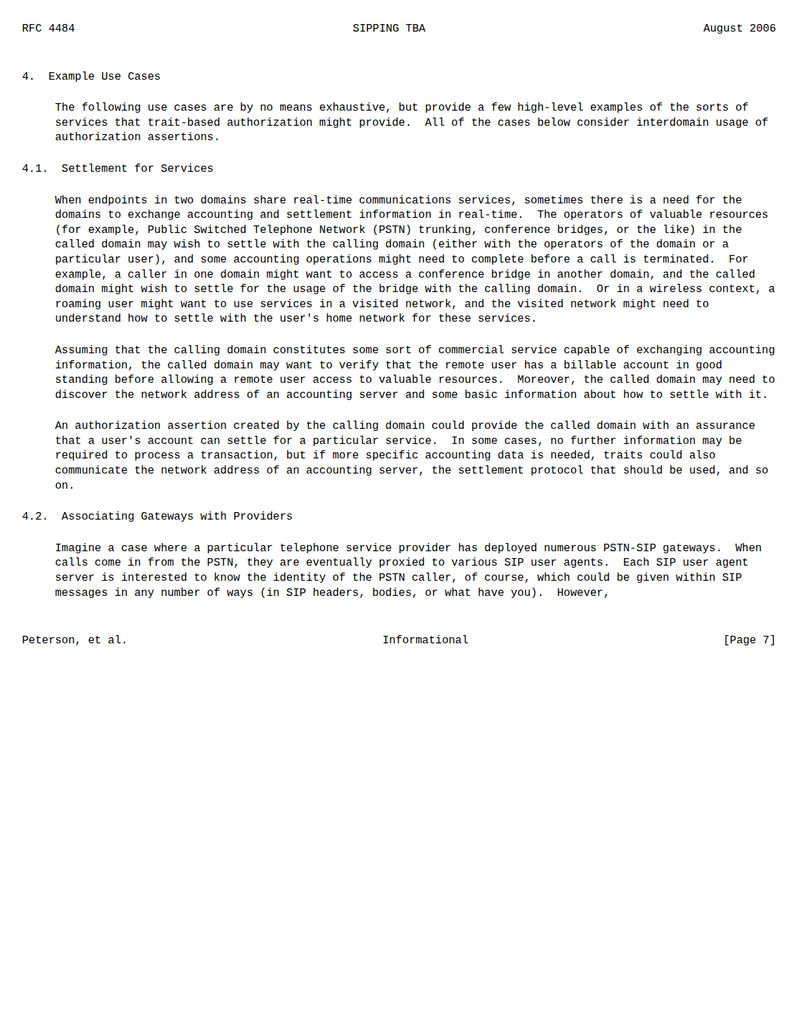RFC 4484 SIPPING TBA August 2006
4. Example Use Cases
The following use cases are by no means exhaustive, but provide a few high-level examples of the sorts of services that trait-based authorization might provide. All of the cases below consider interdomain usage of authorization assertions.
4.1. Settlement for Services
When endpoints in two domains share real-time communications services, sometimes there is a need for the domains to exchange accounting and settlement information in real-time. The operators of valuable resources (for example, Public Switched Telephone Network (PSTN) trunking, conference bridges, or the like) in the called domain may wish to settle with the calling domain (either with the operators of the domain or a particular user), and some accounting operations might need to complete before a call is terminated. For example, a caller in one domain might want to access a conference bridge in another domain, and the called domain might wish to settle for the usage of the bridge with the calling domain. Or in a wireless context, a roaming user might want to use services in a visited network, and the visited network might need to understand how to settle with the user's home network for these services.
Assuming that the calling domain constitutes some sort of commercial service capable of exchanging accounting information, the called domain may want to verify that the remote user has a billable account in good standing before allowing a remote user access to valuable resources. Moreover, the called domain may need to discover the network address of an accounting server and some basic information about how to settle with it.
An authorization assertion created by the calling domain could provide the called domain with an assurance that a user's account can settle for a particular service. In some cases, no further information may be required to process a transaction, but if more specific accounting data is needed, traits could also communicate the network address of an accounting server, the settlement protocol that should be used, and so on.
4.2. Associating Gateways with Providers
Imagine a case where a particular telephone service provider has deployed numerous PSTN-SIP gateways. When calls come in from the PSTN, they are eventually proxied to various SIP user agents. Each SIP user agent server is interested to know the identity of the PSTN caller, of course, which could be given within SIP messages in any number of ways (in SIP headers, bodies, or what have you). However,
Peterson, et al. Informational [Page 7]